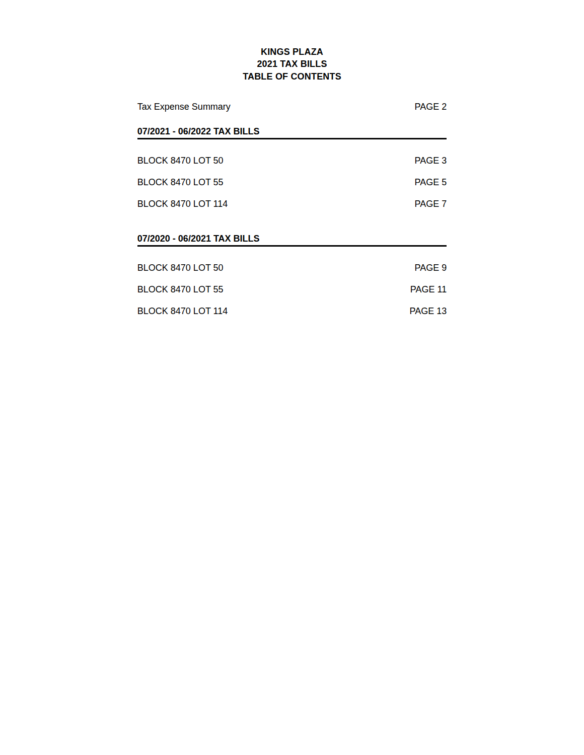KINGS PLAZA
2021 TAX BILLS
TABLE OF CONTENTS
| Tax Expense Summary | PAGE 2 |
| 07/2021 - 06/2022 TAX BILLS | |
| BLOCK 8470 LOT 50 | PAGE 3 |
| BLOCK 8470 LOT 55 | PAGE 5 |
| BLOCK 8470 LOT 114 | PAGE 7 |
| 07/2020 - 06/2021 TAX BILLS | |
| BLOCK 8470 LOT 50 | PAGE 9 |
| BLOCK 8470 LOT 55 | PAGE 11 |
| BLOCK 8470 LOT 114 | PAGE 13 |